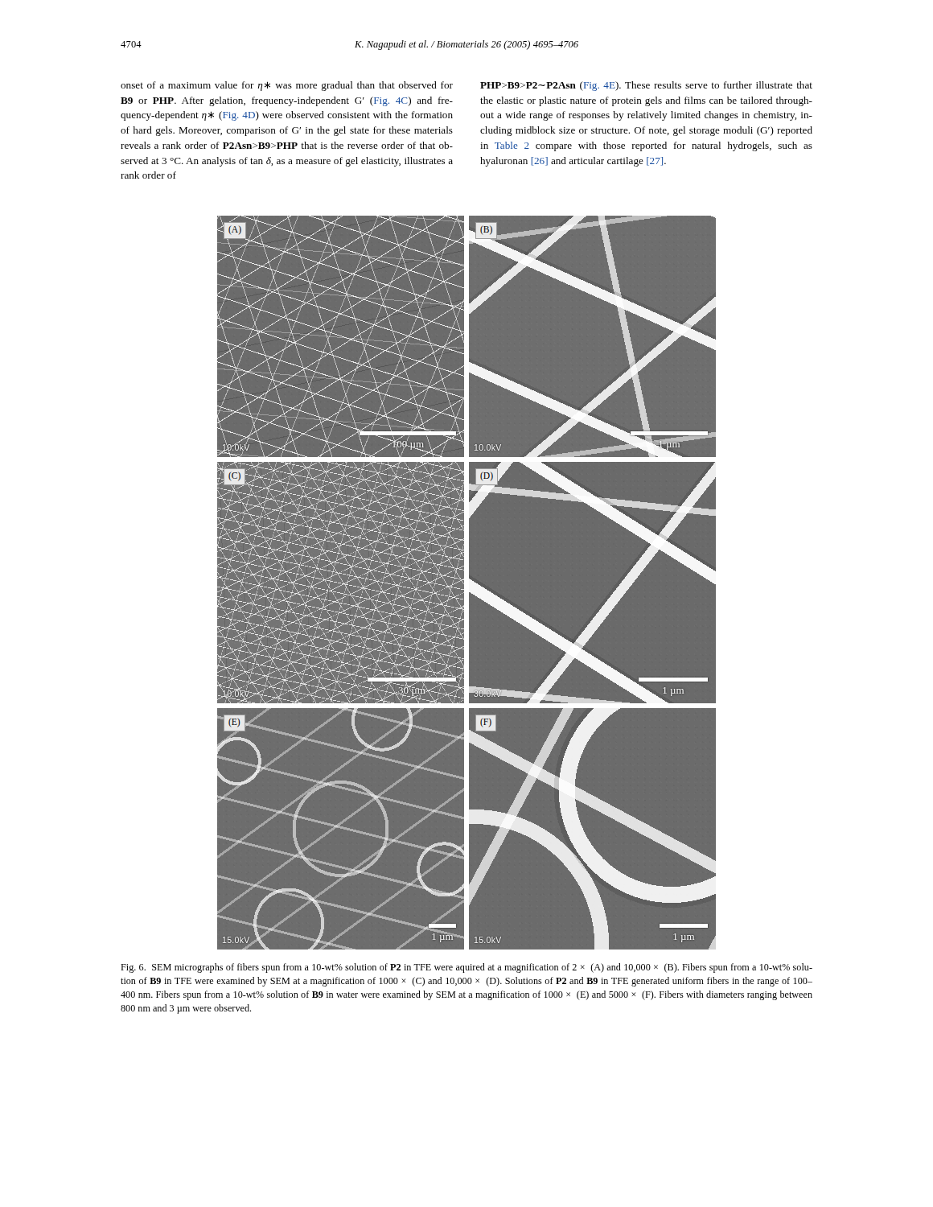4704
K. Nagapudi et al. / Biomaterials 26 (2005) 4695–4706
onset of a maximum value for η∗ was more gradual than that observed for B9 or PHP. After gelation, frequency-independent G′ (Fig. 4C) and frequency-dependent η∗ (Fig. 4D) were observed consistent with the formation of hard gels. Moreover, comparison of G′ in the gel state for these materials reveals a rank order of P2Asn>B9>PHP that is the reverse order of that observed at 3 °C. An analysis of tan δ, as a measure of gel elasticity, illustrates a rank order of
PHP>B9>P2∼P2Asn (Fig. 4E). These results serve to further illustrate that the elastic or plastic nature of protein gels and films can be tailored throughout a wide range of responses by relatively limited changes in chemistry, including midblock size or structure. Of note, gel storage moduli (G′) reported in Table 2 compare with those reported for natural hydrogels, such as hyaluronan [26] and articular cartilage [27].
(A)
10.0kV
100 µm
(B)
10.0kV
1 µm
(C)
10.0kV
30 µm
(D)
30.0kV
1 µm
(E)
15.0kV
1 µm
(F)
15.0kV
1 µm
Fig. 6. SEM micrographs of fibers spun from a 10-wt% solution of P2 in TFE were aquired at a magnification of 2 × (A) and 10,000 × (B). Fibers spun from a 10-wt% solution of B9 in TFE were examined by SEM at a magnification of 1000 × (C) and 10,000 × (D). Solutions of P2 and B9 in TFE generated uniform fibers in the range of 100–400 nm. Fibers spun from a 10-wt% solution of B9 in water were examined by SEM at a magnification of 1000 × (E) and 5000 × (F). Fibers with diameters ranging between 800 nm and 3 µm were observed.